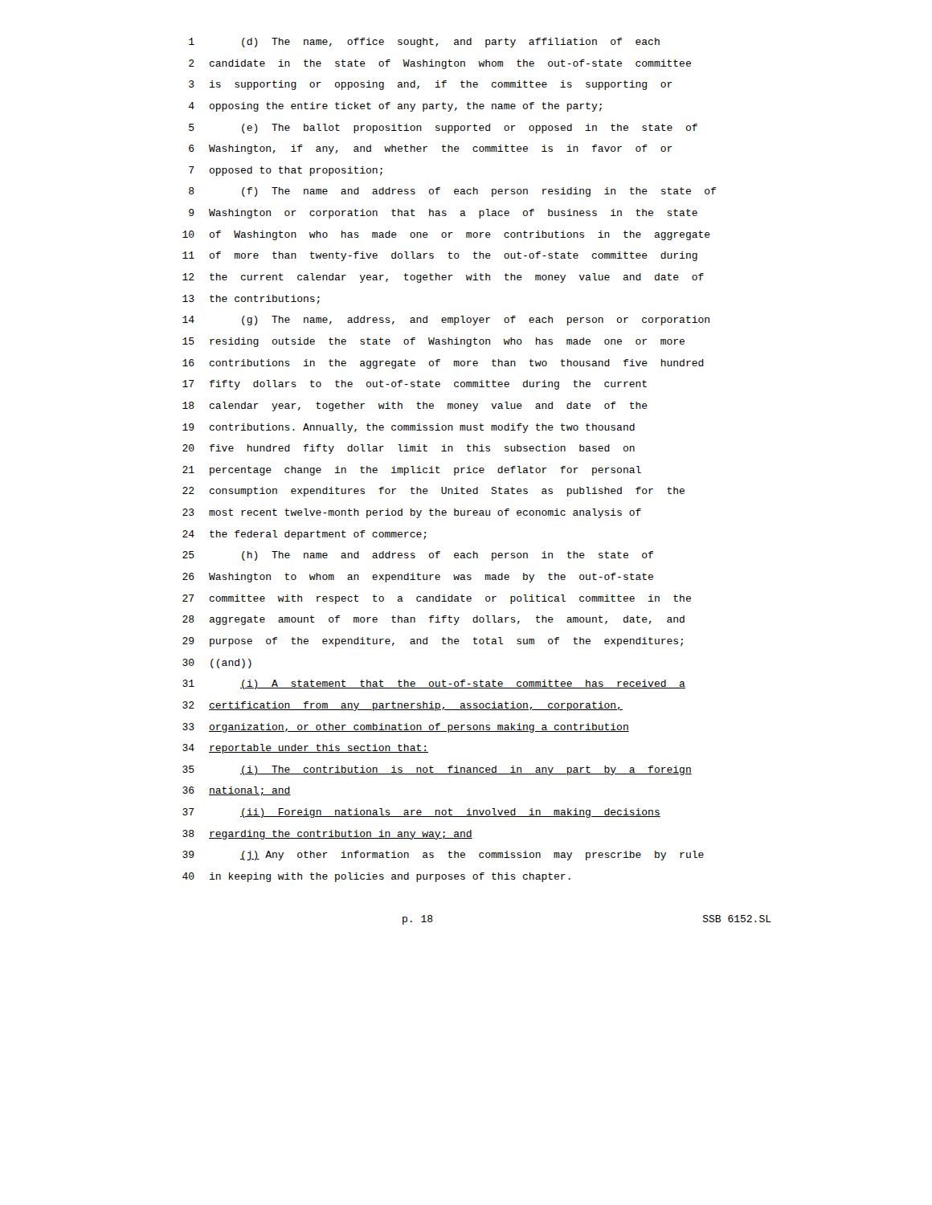1
(d) The name, office sought, and party affiliation of each
2
candidate in the state of Washington whom the out-of-state committee
3
is supporting or opposing and, if the committee is supporting or
4
opposing the entire ticket of any party, the name of the party;
5
(e) The ballot proposition supported or opposed in the state of
6
Washington, if any, and whether the committee is in favor of or
7
opposed to that proposition;
8
(f) The name and address of each person residing in the state of
9
Washington or corporation that has a place of business in the state
10
of Washington who has made one or more contributions in the aggregate
11
of more than twenty-five dollars to the out-of-state committee during
12
the current calendar year, together with the money value and date of
13
the contributions;
14
(g) The name, address, and employer of each person or corporation
15
residing outside the state of Washington who has made one or more
16
contributions in the aggregate of more than two thousand five hundred
17
fifty dollars to the out-of-state committee during the current
18
calendar year, together with the money value and date of the
19
contributions. Annually, the commission must modify the two thousand
20
five hundred fifty dollar limit in this subsection based on
21
percentage change in the implicit price deflator for personal
22
consumption expenditures for the United States as published for the
23
most recent twelve-month period by the bureau of economic analysis of
24
the federal department of commerce;
25
(h) The name and address of each person in the state of
26
Washington to whom an expenditure was made by the out-of-state
27
committee with respect to a candidate or political committee in the
28
aggregate amount of more than fifty dollars, the amount, date, and
29
purpose of the expenditure, and the total sum of the expenditures;
30
((and))
31
(i) A statement that the out-of-state committee has received a
32
certification from any partnership, association, corporation,
33
organization, or other combination of persons making a contribution
34
reportable under this section that:
35
(i) The contribution is not financed in any part by a foreign
36
national; and
37
(ii) Foreign nationals are not involved in making decisions
38
regarding the contribution in any way; and
39
(j) Any other information as the commission may prescribe by rule
40
in keeping with the policies and purposes of this chapter.
p. 18
SSB 6152.SL